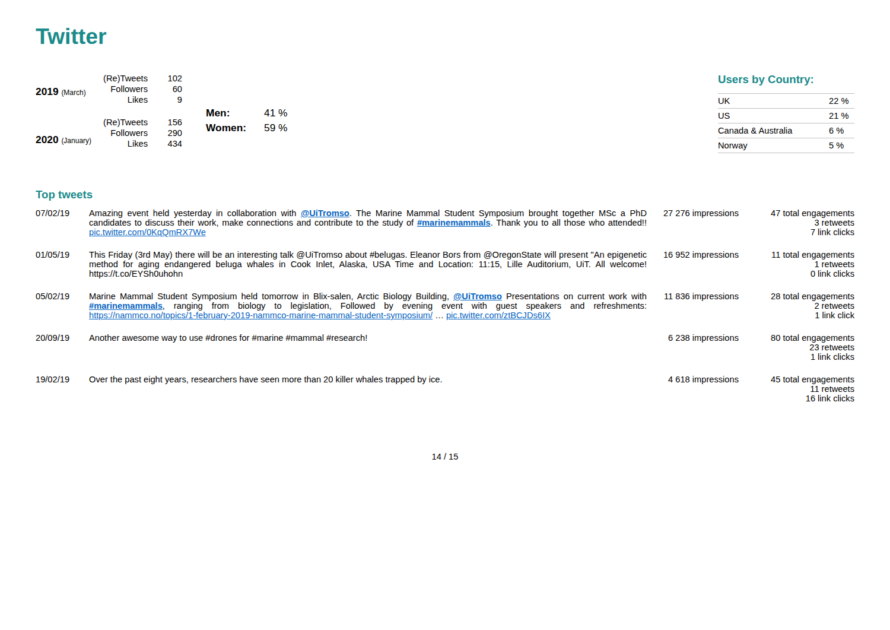Twitter
| 2019 (March) |
| 2020 (January) |
| (Re)Tweets | 102 |
| Followers | 60 |
| Likes | 9 |
| (Re)Tweets | 156 |
| Followers | 290 |
| Likes | 434 |
| Men: | 41 % |
| Women: | 59 % |
Users by Country:
| UK | 22 % |
| US | 21 % |
| Canada & Australia | 6 % |
| Norway | 5 % |
Top tweets
| 07/02/19 | Amazing event held yesterday in collaboration with @UiTromso . The Marine Mammal Student Symposium brought together MSc a PhD candidates to discuss their work, make connections and contribute to the study of #marinemammals . Thank you to all those who attended!! pic.twitter.com/0KqQmRX7We | 27 276 impressions | 47 total engagements 3 retweets 7 link clicks |
| 01/05/19 | This Friday (3rd May) there will be an interesting talk @UiTromso about #belugas. Eleanor Bors from @OregonState will present "An epigenetic method for aging endangered beluga whales in Cook Inlet, Alaska, USA Time and Location: 11:15, Lille Auditorium, UiT. All welcome! https://t.co/EYSh0uhohn | 16 952 impressions | 11 total engagements 1 retweets 0 link clicks |
| 05/02/19 | Marine Mammal Student Symposium held tomorrow in Blix-salen, Arctic Biology Building, @UiTromso Presentations on current work with #marinemammals , ranging from biology to legislation, Followed by evening event with guest speakers and refreshments: https://nammco.no/topics/1-february-2019-nammco-marine-mammal-student-symposium/ … pic.twitter.com/ztBCJDs6IX | 11 836 impressions | 28 total engagements 2 retweets 1 link click |
| 20/09/19 | Another awesome way to use #drones for #marine #mammal #research! | 6 238 impressions | 80 total engagements 23 retweets 1 link clicks |
| 19/02/19 | Over the past eight years, researchers have seen more than 20 killer whales trapped by ice. | 4 618 impressions | 45 total engagements 11 retweets 16 link clicks |
14 / 15